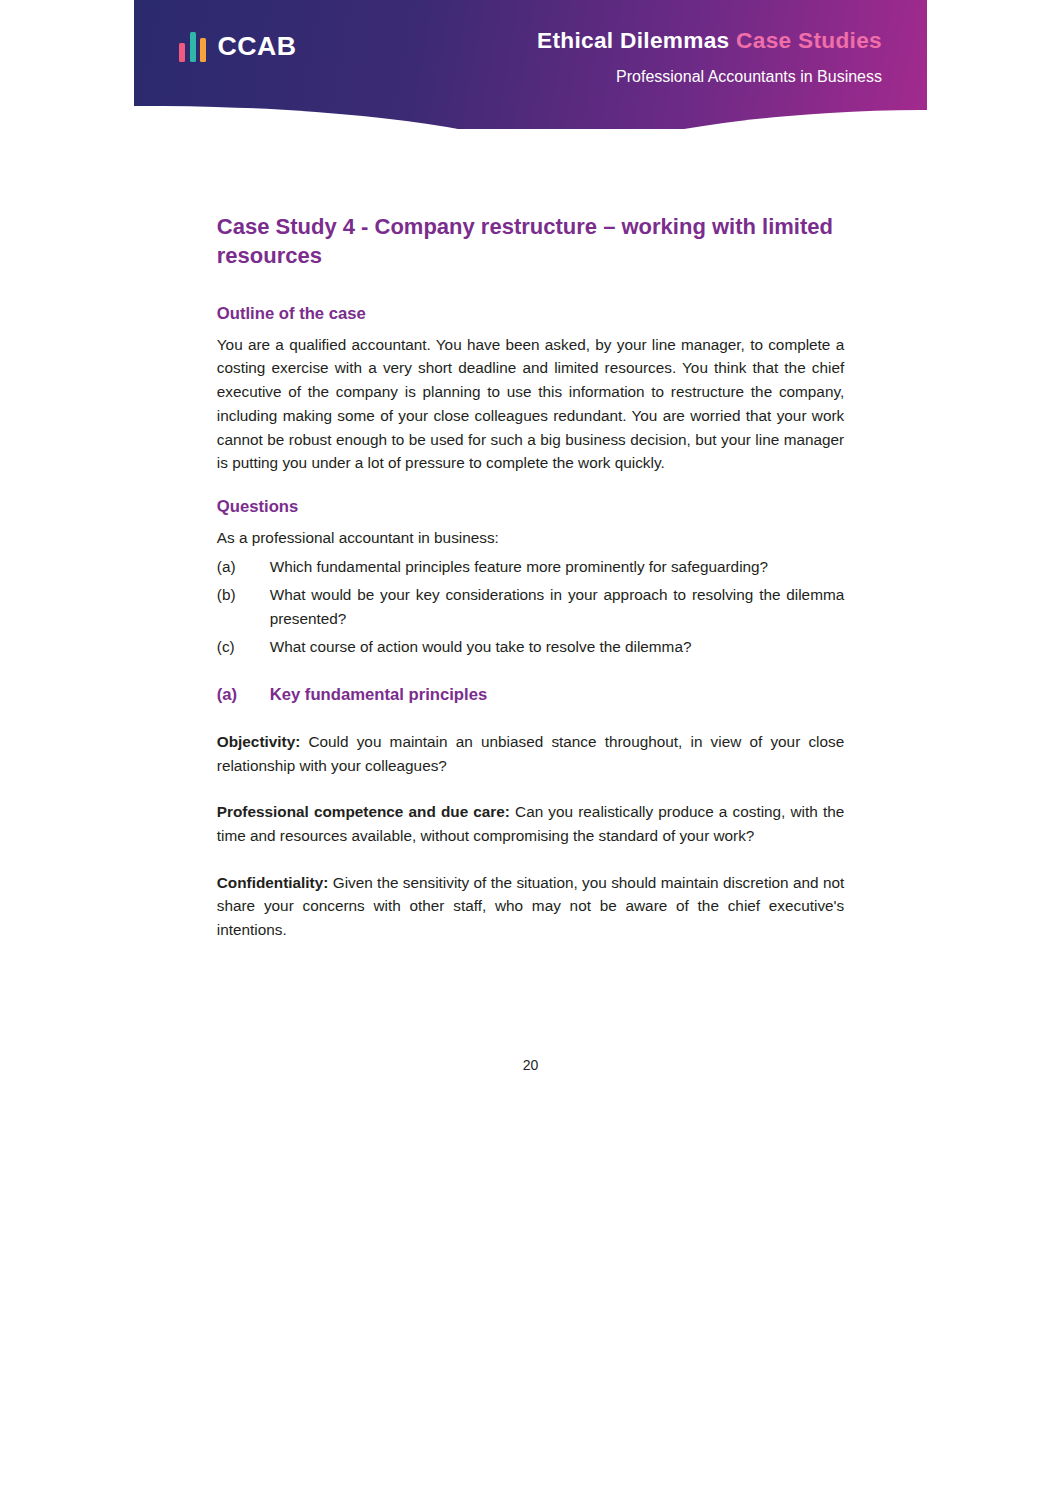CCAB
Ethical Dilemmas Case Studies
Professional Accountants in Business
Case Study 4 - Company restructure – working with limited resources
Outline of the case
You are a qualified accountant. You have been asked, by your line manager, to complete a costing exercise with a very short deadline and limited resources. You think that the chief executive of the company is planning to use this information to restructure the company, including making some of your close colleagues redundant. You are worried that your work cannot be robust enough to be used for such a big business decision, but your line manager is putting you under a lot of pressure to complete the work quickly.
Questions
As a professional accountant in business:
(a)
Which fundamental principles feature more prominently for safeguarding?
(b)
What would be your key considerations in your approach to resolving the dilemma presented?
(c)
What course of action would you take to resolve the dilemma?
(a)
Key fundamental principles
Objectivity: Could you maintain an unbiased stance throughout, in view of your close relationship with your colleagues?
Professional competence and due care: Can you realistically produce a costing, with the time and resources available, without compromising the standard of your work?
Confidentiality: Given the sensitivity of the situation, you should maintain discretion and not share your concerns with other staff, who may not be aware of the chief executive's intentions.
20